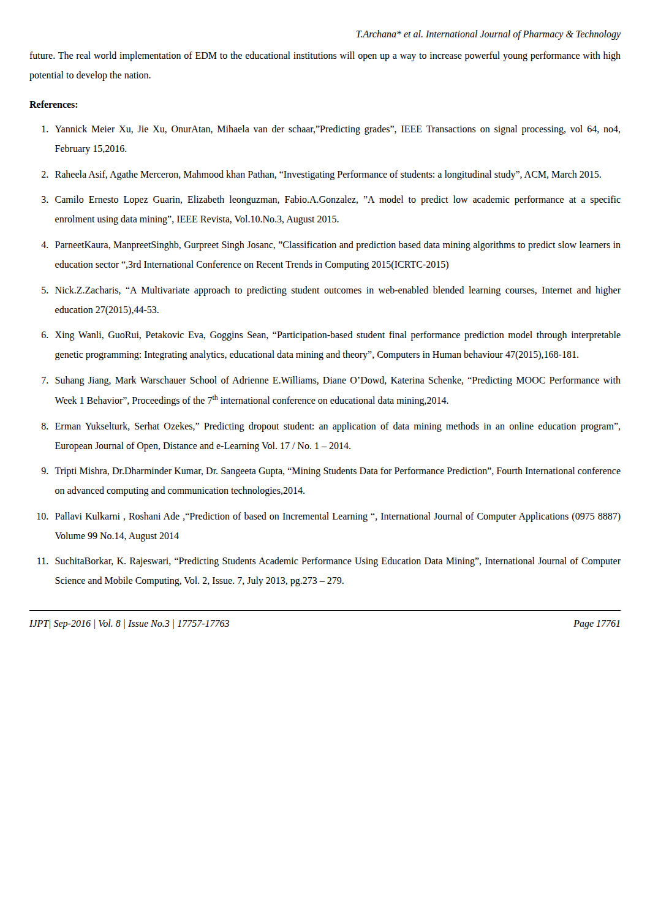T.Archana* et al. International Journal of Pharmacy & Technology
future. The real world implementation of EDM to the educational institutions will open up a way to increase powerful young performance with high potential to develop the nation.
References:
Yannick Meier Xu, Jie Xu, OnurAtan, Mihaela van der schaar,”Predicting grades”, IEEE Transactions on signal processing, vol 64, no4, February 15,2016.
Raheela Asif, Agathe Merceron, Mahmood khan Pathan, “Investigating Performance of students: a longitudinal study”, ACM, March 2015.
Camilo Ernesto Lopez Guarin, Elizabeth leonguzman, Fabio.A.Gonzalez, ”A model to predict low academic performance at a specific enrolment using data mining”, IEEE Revista, Vol.10.No.3, August 2015.
ParneetKaura, ManpreetSinghb, Gurpreet Singh Josanc, ”Classification and prediction based data mining algorithms to predict slow learners in education sector “,3rd International Conference on Recent Trends in Computing 2015(ICRTC-2015)
Nick.Z.Zacharis, “A Multivariate approach to predicting student outcomes in web-enabled blended learning courses, Internet and higher education 27(2015),44-53.
Xing Wanli, GuoRui, Petakovic Eva, Goggins Sean, “Participation-based student final performance prediction model through interpretable genetic programming: Integrating analytics, educational data mining and theory”, Computers in Human behaviour 47(2015),168-181.
Suhang Jiang, Mark Warschauer School of Adrienne E.Williams, Diane O’Dowd, Katerina Schenke, “Predicting MOOC Performance with Week 1 Behavior”, Proceedings of the 7th international conference on educational data mining,2014.
Erman Yukselturk, Serhat Ozekes,” Predicting dropout student: an application of data mining methods in an online education program”, European Journal of Open, Distance and e-Learning Vol. 17 / No. 1 – 2014.
Tripti Mishra, Dr.Dharminder Kumar, Dr. Sangeeta Gupta, “Mining Students Data for Performance Prediction”, Fourth International conference on advanced computing and communication technologies,2014.
Pallavi Kulkarni , Roshani Ade ,“Prediction of based on Incremental Learning “, International Journal of Computer Applications (0975 8887) Volume 99 No.14, August 2014
SuchitaBorkar, K. Rajeswari, “Predicting Students Academic Performance Using Education Data Mining”, International Journal of Computer Science and Mobile Computing, Vol. 2, Issue. 7, July 2013, pg.273 – 279.
IJPT| Sep-2016 | Vol. 8 | Issue No.3 | 17757-17763 Page 17761